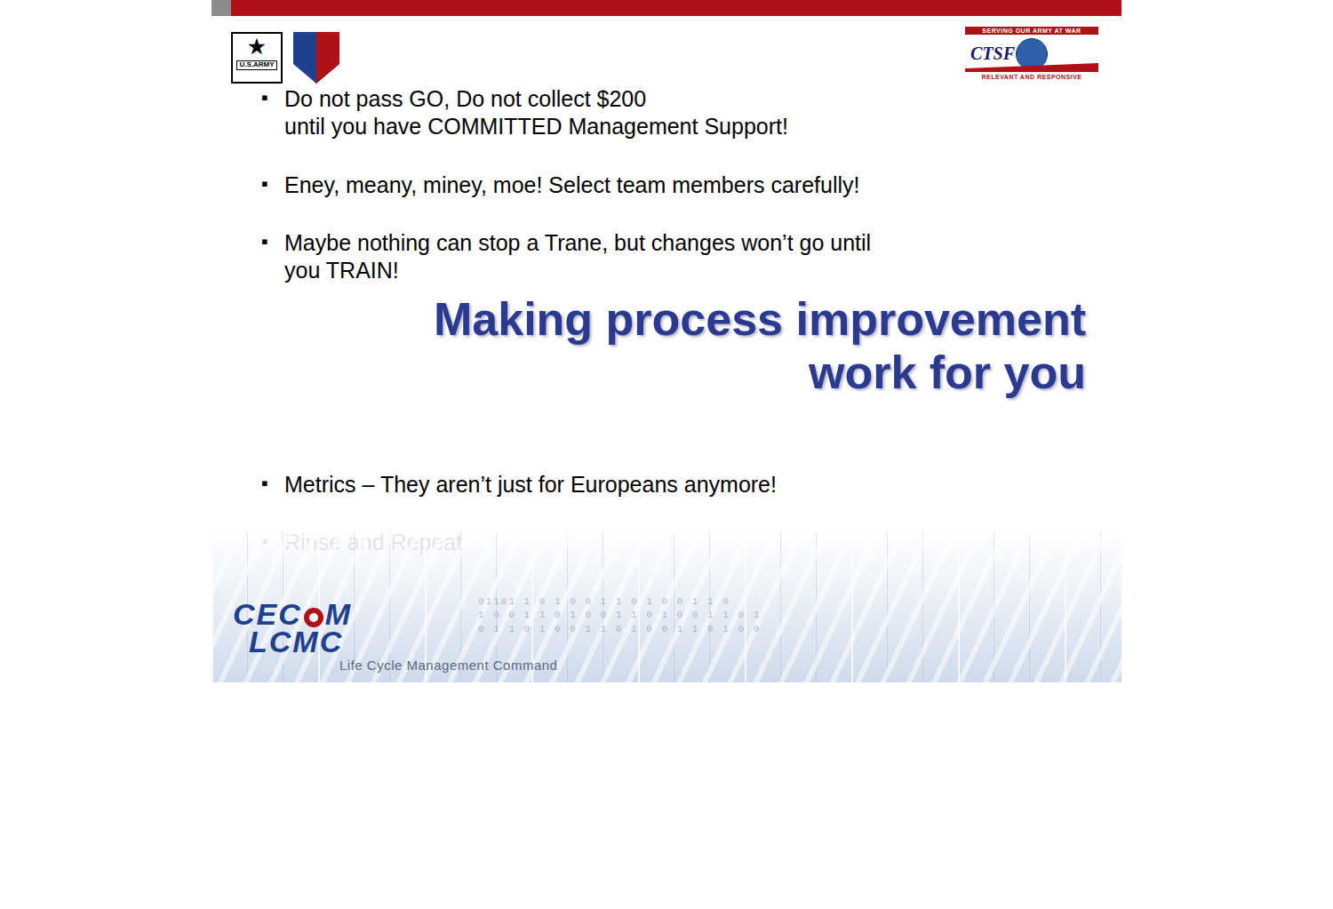★ U.S.ARMY
SERVING OUR ARMY AT WAR
CTSF
RELEVANT AND RESPONSIVE
Do not pass GO, Do not collect $200
until you have COMMITTED Management Support!
Eney, meany, miney, moe! Select team members carefully!
Maybe nothing can stop a Trane, but changes won’t go until
you TRAIN!
Making process improvement
work for you
Metrics – They aren’t just for Europeans anymore!
Rinse and Repeat
01101 1 0 1 0 0 1 1 0 1 0 0 1 1 0
1 0 0 1 1 0 1 0 0 1 1 0 1 0 0 1 1 0 1
0 1 1 0 1 0 0 1 1 0 1 0 0 1 1 0 1 0 0
CEC M
LCMC
Life Cycle Management Command